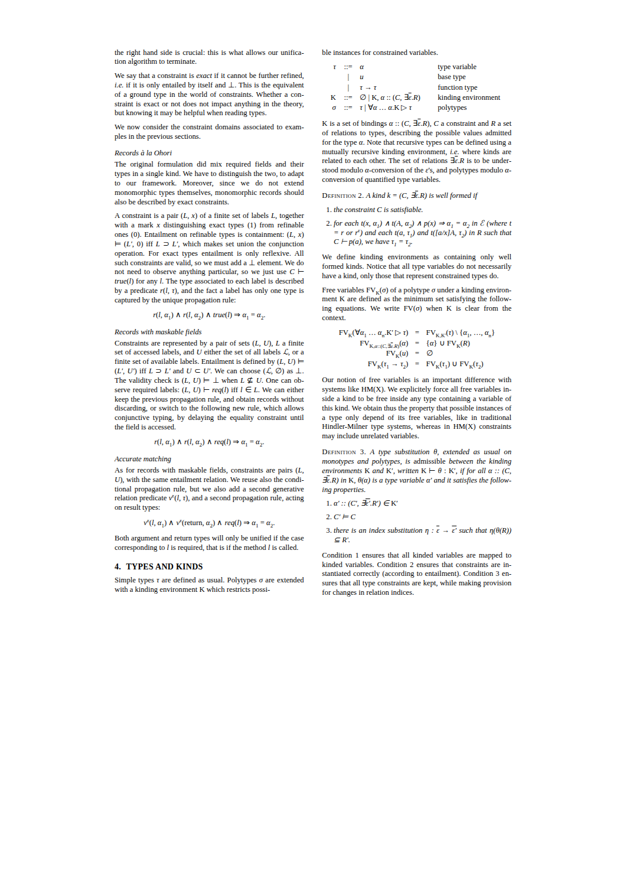the right hand side is crucial: this is what allows our unification algorithm to terminate.
We say that a constraint is exact if it cannot be further refined, i.e. if it is only entailed by itself and ⊥. This is the equivalent of a ground type in the world of constraints. Whether a constraint is exact or not does not impact anything in the theory, but knowing it may be helpful when reading types.
We now consider the constraint domains associated to examples in the previous sections.
Records à la Ohori
The original formulation did mix required fields and their types in a single kind. We have to distinguish the two, to adapt to our framework. Moreover, since we do not extend monomorphic types themselves, monomorphic records should also be described by exact constraints.
A constraint is a pair (L, x) of a finite set of labels L, together with a mark x distinguishing exact types (1) from refinable ones (0). Entailment on refinable types is containment: (L, x) ⊨ (L′, 0) iff L ⊃ L′, which makes set union the conjunction operation. For exact types entailment is only reflexive. All such constraints are valid, so we must add a ⊥ element. We do not need to observe anything particular, so we just use C ⊢ true(l) for any l. The type associated to each label is described by a predicate r(l, τ), and the fact a label has only one type is captured by the unique propagation rule:
r(l, α1) ∧ r(l, α2) ∧ true(l) ⇒ α1 = α2.
Records with maskable fields
Constraints are represented by a pair of sets (L, U), L a finite set of accessed labels, and U either the set of all labels ℒ, or a finite set of available labels. Entailment is defined by (L, U) ⊨ (L′, U′) iff L ⊃ L′ and U ⊂ U′. We can choose (ℒ, ∅) as ⊥. The validity check is (L, U) ⊨ ⊥ when L ⊈ U. One can observe required labels: (L, U) ⊢ req(l) iff l ∈ L. We can either keep the previous propagation rule, and obtain records without discarding, or switch to the following new rule, which allows conjunctive typing, by delaying the equality constraint until the field is accessed.
r(l, α1) ∧ r(l, α2) ∧ req(l) ⇒ α1 = α2.
Accurate matching
As for records with maskable fields, constraints are pairs (L, U), with the same entailment relation. We reuse also the conditional propagation rule, but we also add a second generative relation predicate vε(l, τ), and a second propagation rule, acting on result types:
vε(l, α1) ∧ vε(return, α2) ∧ req(l) ⇒ α1 = α2.
Both argument and return types will only be unified if the case corresponding to l is required, that is if the method l is called.
4. TYPES AND KINDS
Simple types τ are defined as usual. Polytypes σ are extended with a kinding environment K which restricts possi-
ble instances for constrained variables.
| τ | ::= | α | type variable |
| | / | u | base type |
| | / | τ → τ | function type |
| K | ::= | ∅ / K, α :: ( C , ∃ ε . R ) | kinding environment |
| σ | ::= | τ / ∀ α … α .K ▷ τ | polytypes |
K is a set of bindings α :: (C, ∃ε.R), C a constraint and R a set of relations to types, describing the possible values admitted for the type α. Note that recursive types can be defined using a mutually recursive kinding environment, i.e. where kinds are related to each other. The set of relations ∃ε.R is to be understood modulo α-conversion of the ε's, and polytypes modulo α-conversion of quantified type variables.
Definition 2. A kind k = (C, ∃ε.R) is well formed if
the constraint C is satisfiable.
for each t(x, α1) ∧ t(A, α2) ∧ p(x) ⇒ α1 = α2 in ℰ (where t = r or rε) and each t(a, τ1) and t([a/x]A, τ2) in R such that C ⊢ p(a), we have τ1 = τ2.
We define kinding environments as containing only well formed kinds. Notice that all type variables do not necessarily have a kind, only those that represent constrained types do.
Free variables FVK(σ) of a polytype σ under a kinding environment K are defined as the minimum set satisfying the following equations. We write FV(σ) when K is clear from the context.
| FV K (∀ α 1 … α n .K′ ▷ τ ) | = | FV K,K′ ( τ ) \ { α 1 , …, α n } |
| FV K, α ::( C ,∃ ε . R ) ( α ) | = | { α } ∪ FV K ( R ) |
| FV K ( u ) | = | ∅ |
| FV K ( τ 1 → τ 2 ) | = | FV K ( τ 1 ) ∪ FV K ( τ 2 ) |
Our notion of free variables is an important difference with systems like HM(X). We explicitely force all free variables inside a kind to be free inside any type containing a variable of this kind. We obtain thus the property that possible instances of a type only depend of its free variables, like in traditional Hindler-Milner type systems, whereas in HM(X) constraints may include unrelated variables.
Definition 3. A type substitution θ, extended as usual on monotypes and polytypes, is admissible between the kinding environments K and K′, written K ⊢ θ : K′, if for all α :: (C, ∃ε.R) in K, θ(α) is a type variable α′ and it satisfies the following properties.
α′ :: (C′, ∃ε′.R′) ∈ K′
C′ ⊨ C
there is an index substitution η : ε → ε′ such that η(θ(R)) ⊆ R′.
Condition 1 ensures that all kinded variables are mapped to kinded variables. Condition 2 ensures that constraints are instantiated correctly (according to entailment). Condition 3 ensures that all type constraints are kept, while making provision for changes in relation indices.